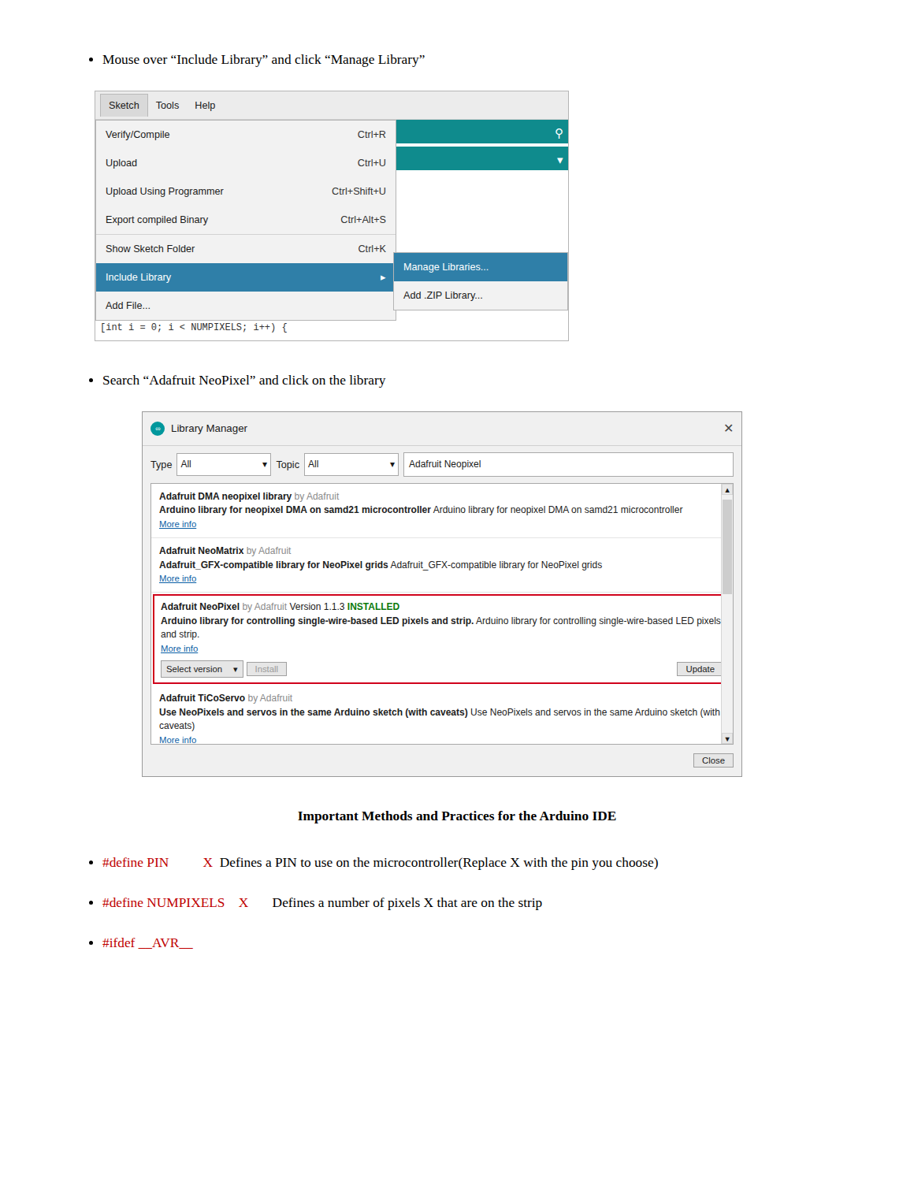Mouse over “Include Library” and click “Manage Library”
Sketch Tools Help
⚲
▾
Verify/Compile Ctrl+R
Upload Ctrl+U
Upload Using Programmer Ctrl+Shift+U
Export compiled Binary Ctrl+Alt+S
Show Sketch Folder Ctrl+K
Include Library▸
Add File...
Manage Libraries...
Add .ZIP Library...
[int i = 0; i < NUMPIXELS; i++) {
Search “Adafruit NeoPixel” and click on the library
∞Library Manager
✕
Type
All▾
Topic
All▾
Adafruit Neopixel
▲
▼
Adafruit DMA neopixel library by Adafruit
Arduino library for neopixel DMA on samd21 microcontroller Arduino library for neopixel DMA on samd21 microcontroller
More info
Adafruit NeoMatrix by Adafruit
Adafruit_GFX-compatible library for NeoPixel grids Adafruit_GFX-compatible library for NeoPixel grids
More info
Adafruit NeoPixel by Adafruit Version 1.1.3 INSTALLED
Arduino library for controlling single-wire-based LED pixels and strip. Arduino library for controlling single-wire-based LED pixels and strip.
More info
Select version▾ Install
Update
Adafruit TiCoServo by Adafruit
Use NeoPixels and servos in the same Arduino sketch (with caveats) Use NeoPixels and servos in the same Arduino sketch (with caveats)
More info
Close
Important Methods and Practices for the Arduino IDE
#define PIN X Defines a PIN to use on the microcontroller(Replace X with the pin you choose)
#define NUMPIXELS X Defines a number of pixels X that are on the strip
#ifdef __AVR__